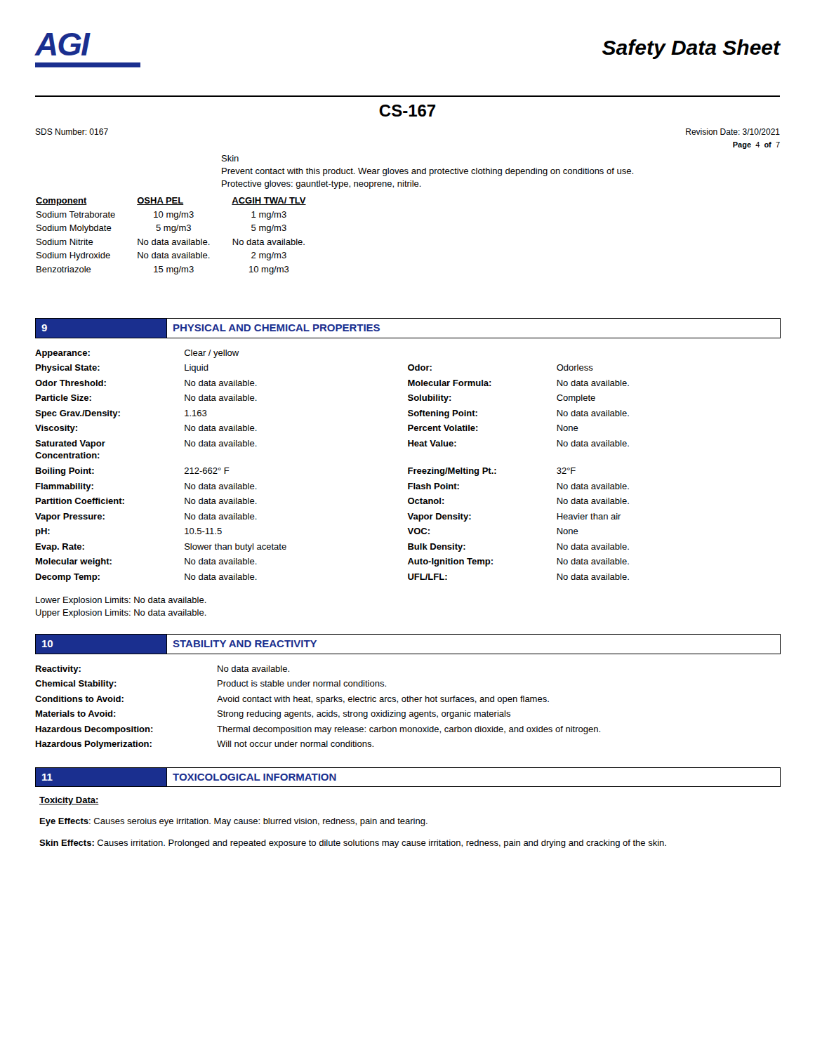AGI
Safety Data Sheet
CS-167
| SDS Number: 0167 | Revision Date: 3/10/2021 |
Page 4 of 7
Skin
Prevent contact with this product. Wear gloves and protective clothing depending on conditions of use.
Protective gloves: gauntlet-type, neoprene, nitrile.
| Component | OSHA PEL | ACGIH TWA/ TLV |
| --- | --- | --- |
| Sodium Tetraborate | 10 mg/m3 | 1 mg/m3 |
| Sodium Molybdate | 5 mg/m3 | 5 mg/m3 |
| Sodium Nitrite | No data available. | No data available. |
| Sodium Hydroxide | No data available. | 2 mg/m3 |
| Benzotriazole | 15 mg/m3 | 10 mg/m3 |
9
PHYSICAL AND CHEMICAL PROPERTIES
| Appearance: | Clear / yellow | | |
| Physical State: | Liquid | Odor: | Odorless |
| Odor Threshold: | No data available. | Molecular Formula: | No data available. |
| Particle Size: | No data available. | Solubility: | Complete |
| Spec Grav./Density: | 1.163 | Softening Point: | No data available. |
| Viscosity: | No data available. | Percent Volatile: | None |
| Saturated Vapor Concentration: | No data available. | Heat Value: | No data available. |
| Boiling Point: | 212-662° F | Freezing/Melting Pt.: | 32°F |
| Flammability: | No data available. | Flash Point: | No data available. |
| Partition Coefficient: | No data available. | Octanol: | No data available. |
| Vapor Pressure: | No data available. | Vapor Density: | Heavier than air |
| pH: | 10.5-11.5 | VOC: | None |
| Evap. Rate: | Slower than butyl acetate | Bulk Density: | No data available. |
| Molecular weight: | No data available. | Auto-Ignition Temp: | No data available. |
| Decomp Temp: | No data available. | UFL/LFL: | No data available. |
Lower Explosion Limits: No data available.
Upper Explosion Limits: No data available.
10
STABILITY AND REACTIVITY
| Reactivity: | No data available. |
| Chemical Stability: | Product is stable under normal conditions. |
| Conditions to Avoid: | Avoid contact with heat, sparks, electric arcs, other hot surfaces, and open flames. |
| Materials to Avoid: | Strong reducing agents, acids, strong oxidizing agents, organic materials |
| Hazardous Decomposition: | Thermal decomposition may release: carbon monoxide, carbon dioxide, and oxides of nitrogen. |
| Hazardous Polymerization: | Will not occur under normal conditions. |
11
TOXICOLOGICAL INFORMATION
Toxicity Data:
Eye Effects: Causes seroius eye irritation. May cause: blurred vision, redness, pain and tearing.
Skin Effects: Causes irritation. Prolonged and repeated exposure to dilute solutions may cause irritation, redness, pain and drying and cracking of the skin.